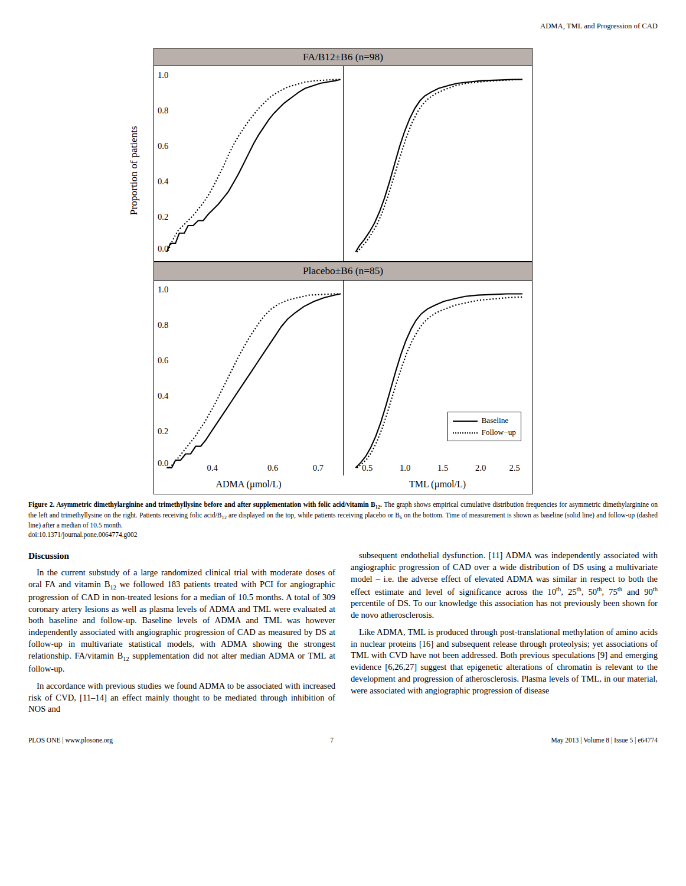ADMA, TML and Progression of CAD
FA/B12±B6 (n=98)
Proportion of patients
1.0
0.8
0.6
0.4
0.2
0.0
Placebo±B6 (n=85)
1.0
0.8
0.6
0.4
0.2
0.0
Baseline
Follow−up
0.4
0.6
0.7
0.5
1.0
1.5
2.0
2.5
ADMA (µmol/L)
TML (µmol/L)
Figure 2. Asymmetric dimethylarginine and trimethyllysine before and after supplementation with folic acid/vitamin B12. The graph shows empirical cumulative distribution frequencies for asymmetric dimethylarginine on the left and trimethyllysine on the right. Patients receiving folic acid/B12 are displayed on the top, while patients receiving placebo or B6 on the bottom. Time of measurement is shown as baseline (solid line) and follow-up (dashed line) after a median of 10.5 month.
doi:10.1371/journal.pone.0064774.g002
Discussion
In the current substudy of a large randomized clinical trial with moderate doses of oral FA and vitamin B12 we followed 183 patients treated with PCI for angiographic progression of CAD in non-treated lesions for a median of 10.5 months. A total of 309 coronary artery lesions as well as plasma levels of ADMA and TML were evaluated at both baseline and follow-up. Baseline levels of ADMA and TML was however independently associated with angiographic progression of CAD as measured by DS at follow-up in multivariate statistical models, with ADMA showing the strongest relationship. FA/vitamin B12 supplementation did not alter median ADMA or TML at follow-up.
In accordance with previous studies we found ADMA to be associated with increased risk of CVD, [11–14] an effect mainly thought to be mediated through inhibition of NOS and
subsequent endothelial dysfunction. [11] ADMA was independently associated with angiographic progression of CAD over a wide distribution of DS using a multivariate model – i.e. the adverse effect of elevated ADMA was similar in respect to both the effect estimate and level of significance across the 10th, 25th, 50th, 75th and 90th percentile of DS. To our knowledge this association has not previously been shown for de novo atherosclerosis.
Like ADMA, TML is produced through post-translational methylation of amino acids in nuclear proteins [16] and subsequent release through proteolysis; yet associations of TML with CVD have not been addressed. Both previous speculations [9] and emerging evidence [6,26,27] suggest that epigenetic alterations of chromatin is relevant to the development and progression of atherosclerosis. Plasma levels of TML, in our material, were associated with angiographic progression of disease
PLOS ONE | www.plosone.org
7
May 2013 | Volume 8 | Issue 5 | e64774